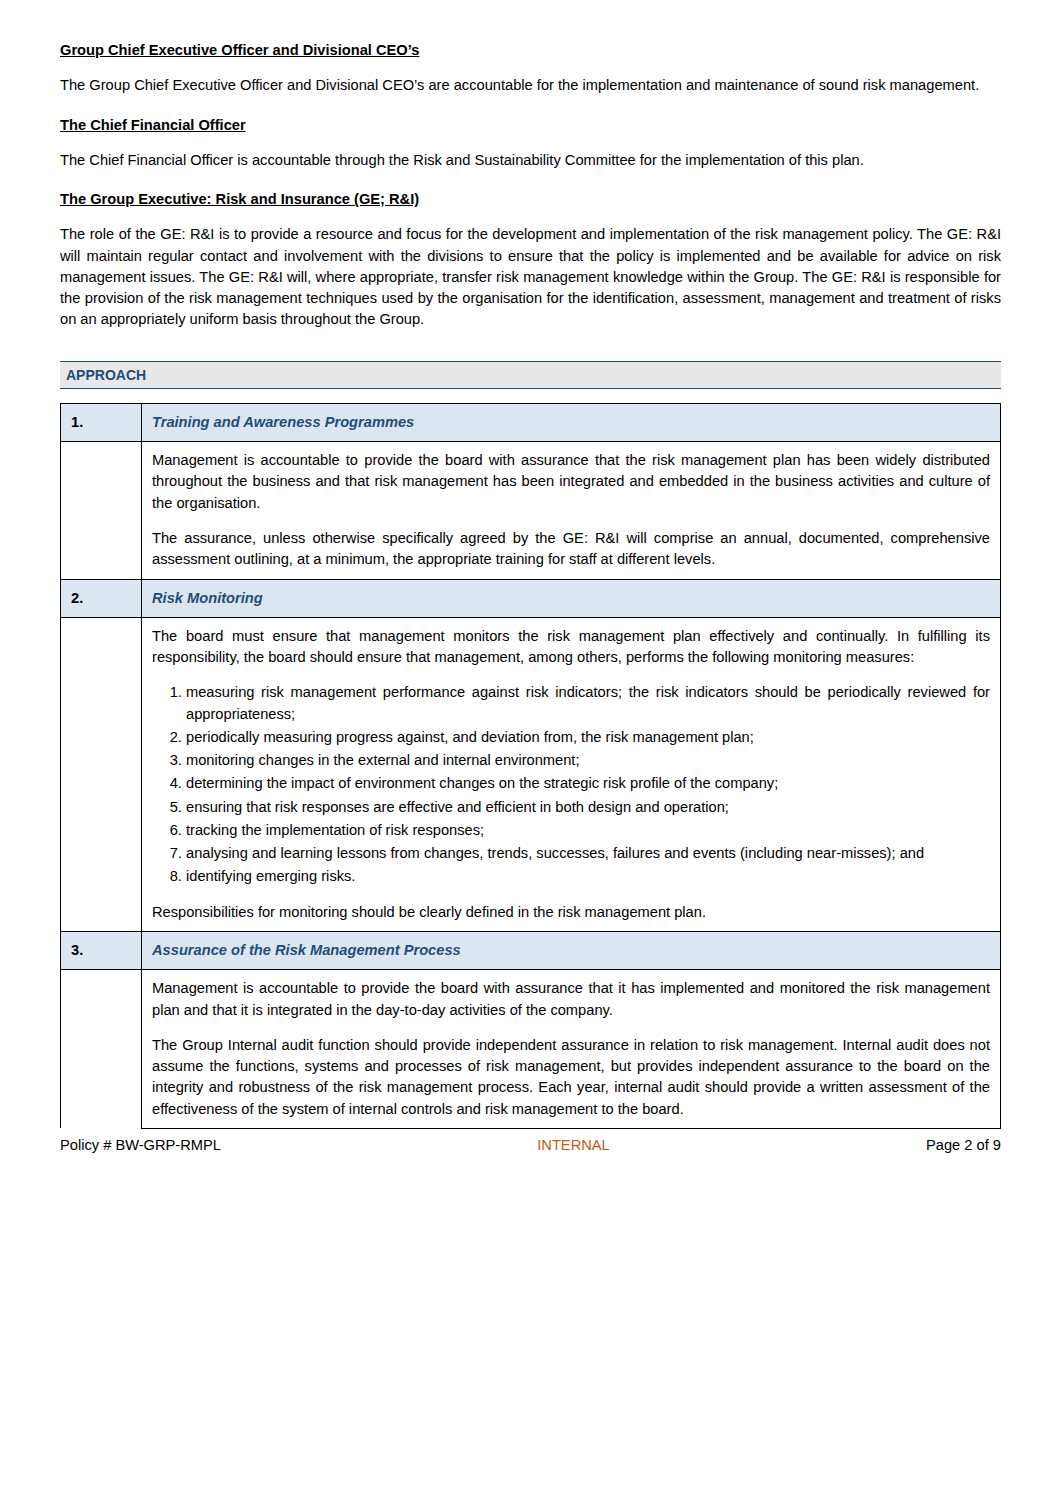Group Chief Executive Officer and Divisional CEO’s
The Group Chief Executive Officer and Divisional CEO’s are accountable for the implementation and maintenance of sound risk management.
The Chief Financial Officer
The Chief Financial Officer is accountable through the Risk and Sustainability Committee for the implementation of this plan.
The Group Executive: Risk and Insurance (GE; R&I)
The role of the GE: R&I is to provide a resource and focus for the development and implementation of the risk management policy. The GE: R&I will maintain regular contact and involvement with the divisions to ensure that the policy is implemented and be available for advice on risk management issues. The GE: R&I will, where appropriate, transfer risk management knowledge within the Group. The GE: R&I is responsible for the provision of the risk management techniques used by the organisation for the identification, assessment, management and treatment of risks on an appropriately uniform basis throughout the Group.
APPROACH
| 1. | Training and Awareness Programmes |
| | Management is accountable to provide the board with assurance that the risk management plan has been widely distributed throughout the business and that risk management has been integrated and embedded in the business activities and culture of the organisation. The assurance, unless otherwise specifically agreed by the GE: R&I will comprise an annual, documented, comprehensive assessment outlining, at a minimum, the appropriate training for staff at different levels. |
| 2. | Risk Monitoring |
| | The board must ensure that management monitors the risk management plan effectively and continually. In fulfilling its responsibility, the board should ensure that management, among others, performs the following monitoring measures: measuring risk management performance against risk indicators; the risk indicators should be periodically reviewed for appropriateness; periodically measuring progress against, and deviation from, the risk management plan; monitoring changes in the external and internal environment; determining the impact of environment changes on the strategic risk profile of the company; ensuring that risk responses are effective and efficient in both design and operation; tracking the implementation of risk responses; analysing and learning lessons from changes, trends, successes, failures and events (including near-misses); and identifying emerging risks. Responsibilities for monitoring should be clearly defined in the risk management plan. |
| 3. | Assurance of the Risk Management Process |
| | Management is accountable to provide the board with assurance that it has implemented and monitored the risk management plan and that it is integrated in the day-to-day activities of the company. The Group Internal audit function should provide independent assurance in relation to risk management. Internal audit does not assume the functions, systems and processes of risk management, but provides independent assurance to the board on the integrity and robustness of the risk management process. Each year, internal audit should provide a written assessment of the effectiveness of the system of internal controls and risk management to the board. |
Policy # BW-GRP-RMPL INTERNAL Page 2 of 9